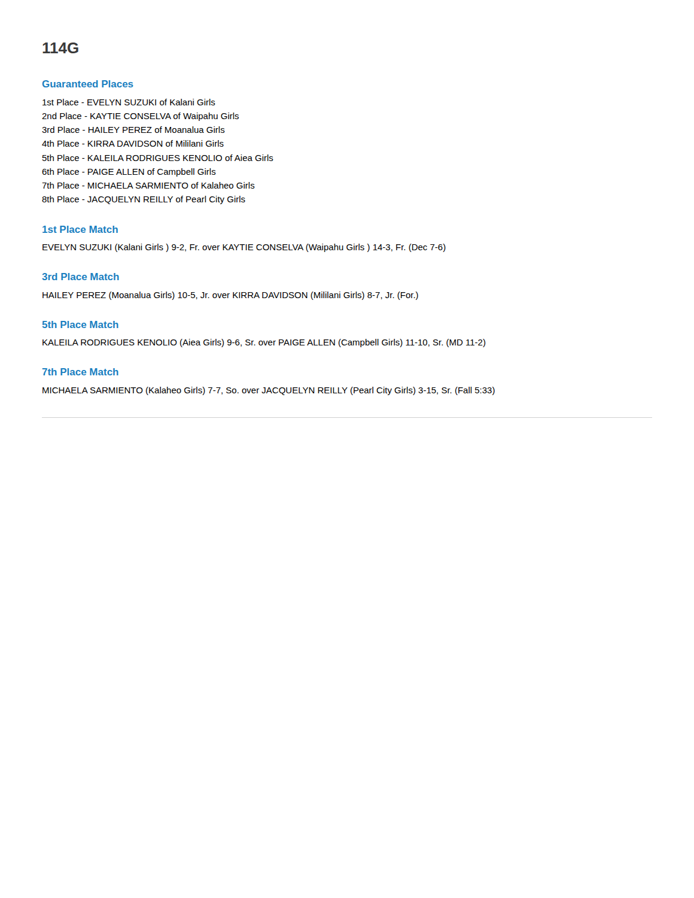114G
Guaranteed Places
1st Place - EVELYN SUZUKI of Kalani Girls
2nd Place - KAYTIE CONSELVA of Waipahu Girls
3rd Place - HAILEY PEREZ of Moanalua Girls
4th Place - KIRRA DAVIDSON of Mililani Girls
5th Place - KALEILA RODRIGUES KENOLIO of Aiea Girls
6th Place - PAIGE ALLEN of Campbell Girls
7th Place - MICHAELA SARMIENTO of Kalaheo Girls
8th Place - JACQUELYN REILLY of Pearl City Girls
1st Place Match
EVELYN SUZUKI (Kalani Girls ) 9-2, Fr. over KAYTIE CONSELVA (Waipahu Girls ) 14-3, Fr. (Dec 7-6)
3rd Place Match
HAILEY PEREZ (Moanalua Girls) 10-5, Jr. over KIRRA DAVIDSON (Mililani Girls) 8-7, Jr. (For.)
5th Place Match
KALEILA RODRIGUES KENOLIO (Aiea Girls) 9-6, Sr. over PAIGE ALLEN (Campbell Girls) 11-10, Sr. (MD 11-2)
7th Place Match
MICHAELA SARMIENTO (Kalaheo Girls) 7-7, So. over JACQUELYN REILLY (Pearl City Girls) 3-15, Sr. (Fall 5:33)